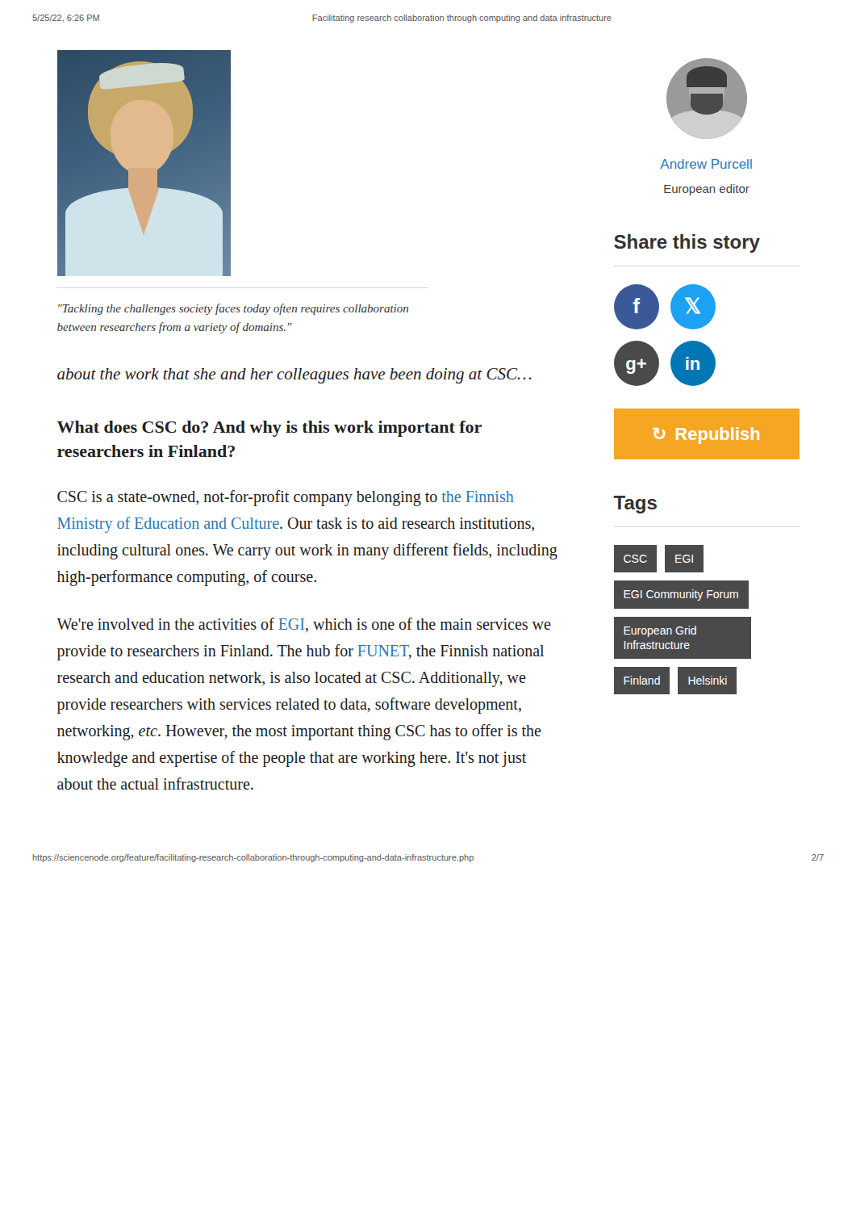5/25/22, 6:26 PM Facilitating research collaboration through computing and data infrastructure
"Tackling the challenges society faces today often requires collaboration between researchers from a variety of domains."
about the work that she and her colleagues have been doing at CSC…
What does CSC do? And why is this work important for researchers in Finland?
CSC is a state-owned, not-for-profit company belonging to the Finnish Ministry of Education and Culture. Our task is to aid research institutions, including cultural ones. We carry out work in many different fields, including high-performance computing, of course.
We're involved in the activities of EGI, which is one of the main services we provide to researchers in Finland. The hub for FUNET, the Finnish national research and education network, is also located at CSC. Additionally, we provide researchers with services related to data, software development, networking, etc. However, the most important thing CSC has to offer is the knowledge and expertise of the people that are working here. It's not just about the actual infrastructure.
Andrew Purcell European editor
Share this story
f 𝕏 g+ in
↻ Republish
Tags
CSC EGI EGI Community Forum European Grid Infrastructure Finland Helsinki
https://sciencenode.org/feature/facilitating-research-collaboration-through-computing-and-data-infrastructure.php 2/7